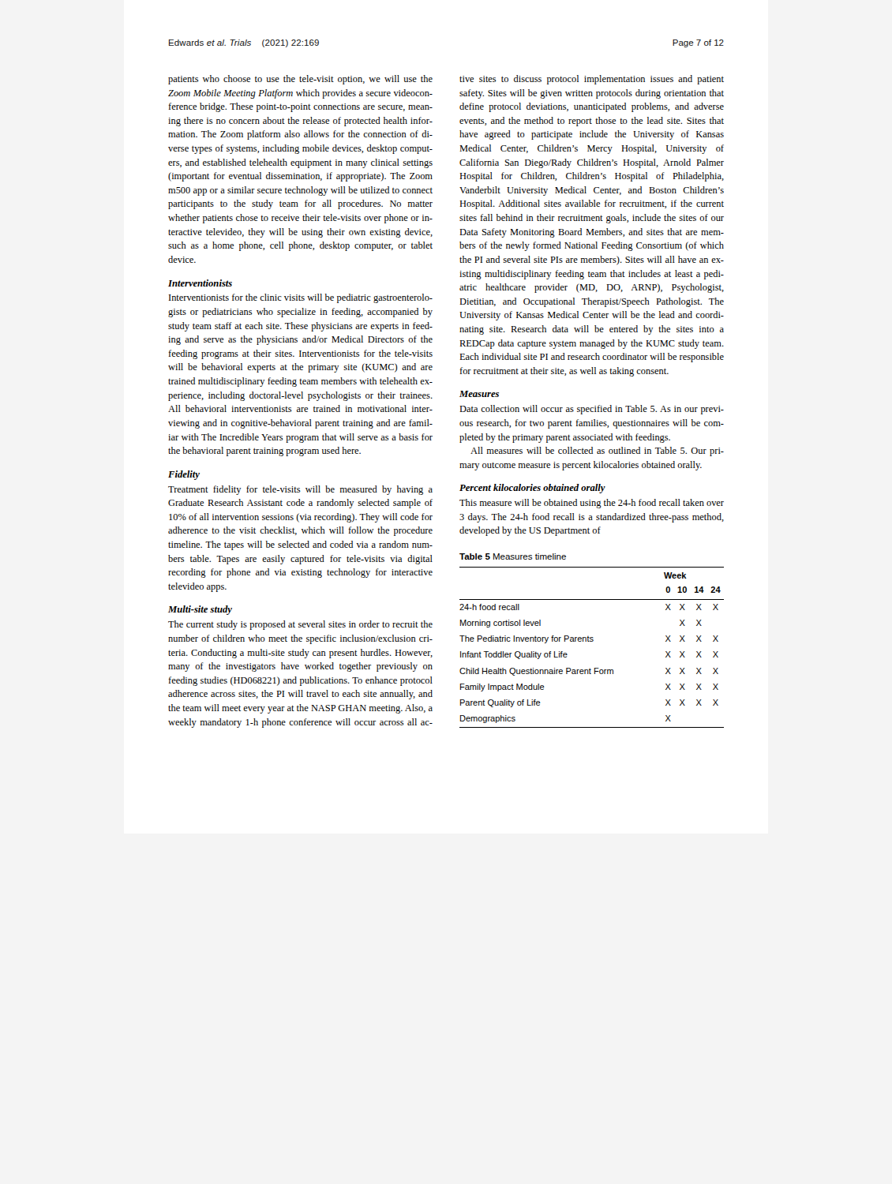Edwards et al. Trials (2021) 22:169
Page 7 of 12
patients who choose to use the tele-visit option, we will use the Zoom Mobile Meeting Platform which provides a secure videoconference bridge. These point-to-point connections are secure, meaning there is no concern about the release of protected health information. The Zoom platform also allows for the connection of diverse types of systems, including mobile devices, desktop computers, and established telehealth equipment in many clinical settings (important for eventual dissemination, if appropriate). The Zoom m500 app or a similar secure technology will be utilized to connect participants to the study team for all procedures. No matter whether patients chose to receive their tele-visits over phone or interactive televideo, they will be using their own existing device, such as a home phone, cell phone, desktop computer, or tablet device.
Interventionists
Interventionists for the clinic visits will be pediatric gastroenterologists or pediatricians who specialize in feeding, accompanied by study team staff at each site. These physicians are experts in feeding and serve as the physicians and/or Medical Directors of the feeding programs at their sites. Interventionists for the tele-visits will be behavioral experts at the primary site (KUMC) and are trained multidisciplinary feeding team members with telehealth experience, including doctoral-level psychologists or their trainees. All behavioral interventionists are trained in motivational interviewing and in cognitive-behavioral parent training and are familiar with The Incredible Years program that will serve as a basis for the behavioral parent training program used here.
Fidelity
Treatment fidelity for tele-visits will be measured by having a Graduate Research Assistant code a randomly selected sample of 10% of all intervention sessions (via recording). They will code for adherence to the visit checklist, which will follow the procedure timeline. The tapes will be selected and coded via a random numbers table. Tapes are easily captured for tele-visits via digital recording for phone and via existing technology for interactive televideo apps.
Multi-site study
The current study is proposed at several sites in order to recruit the number of children who meet the specific inclusion/exclusion criteria. Conducting a multi-site study can present hurdles. However, many of the investigators have worked together previously on feeding studies (HD068221) and publications. To enhance protocol adherence across sites, the PI will travel to each site annually, and the team will meet every year at the NASP GHAN meeting. Also, a weekly mandatory 1-h phone conference will occur across all active sites to discuss protocol implementation issues and patient safety. Sites will be given written protocols during orientation that define protocol deviations, unanticipated problems, and adverse events, and the method to report those to the lead site. Sites that have agreed to participate include the University of Kansas Medical Center, Children’s Mercy Hospital, University of California San Diego/Rady Children’s Hospital, Arnold Palmer Hospital for Children, Children’s Hospital of Philadelphia, Vanderbilt University Medical Center, and Boston Children’s Hospital. Additional sites available for recruitment, if the current sites fall behind in their recruitment goals, include the sites of our Data Safety Monitoring Board Members, and sites that are members of the newly formed National Feeding Consortium (of which the PI and several site PIs are members). Sites will all have an existing multidisciplinary feeding team that includes at least a pediatric healthcare provider (MD, DO, ARNP), Psychologist, Dietitian, and Occupational Therapist/Speech Pathologist. The University of Kansas Medical Center will be the lead and coordinating site. Research data will be entered by the sites into a REDCap data capture system managed by the KUMC study team. Each individual site PI and research coordinator will be responsible for recruitment at their site, as well as taking consent.
Measures
Data collection will occur as specified in Table 5. As in our previous research, for two parent families, questionnaires will be completed by the primary parent associated with feedings.
All measures will be collected as outlined in Table 5. Our primary outcome measure is percent kilocalories obtained orally.
Percent kilocalories obtained orally
This measure will be obtained using the 24-h food recall taken over 3 days. The 24-h food recall is a standardized three-pass method, developed by the US Department of
Table 5 Measures timeline
| | Week |
| --- | --- |
| | 0 | 10 | 14 | 24 |
| 24-h food recall | X | X | X | X |
| Morning cortisol level | | X | X | |
| The Pediatric Inventory for Parents | X | X | X | X |
| Infant Toddler Quality of Life | X | X | X | X |
| Child Health Questionnaire Parent Form | X | X | X | X |
| Family Impact Module | X | X | X | X |
| Parent Quality of Life | X | X | X | X |
| Demographics | X | | | |